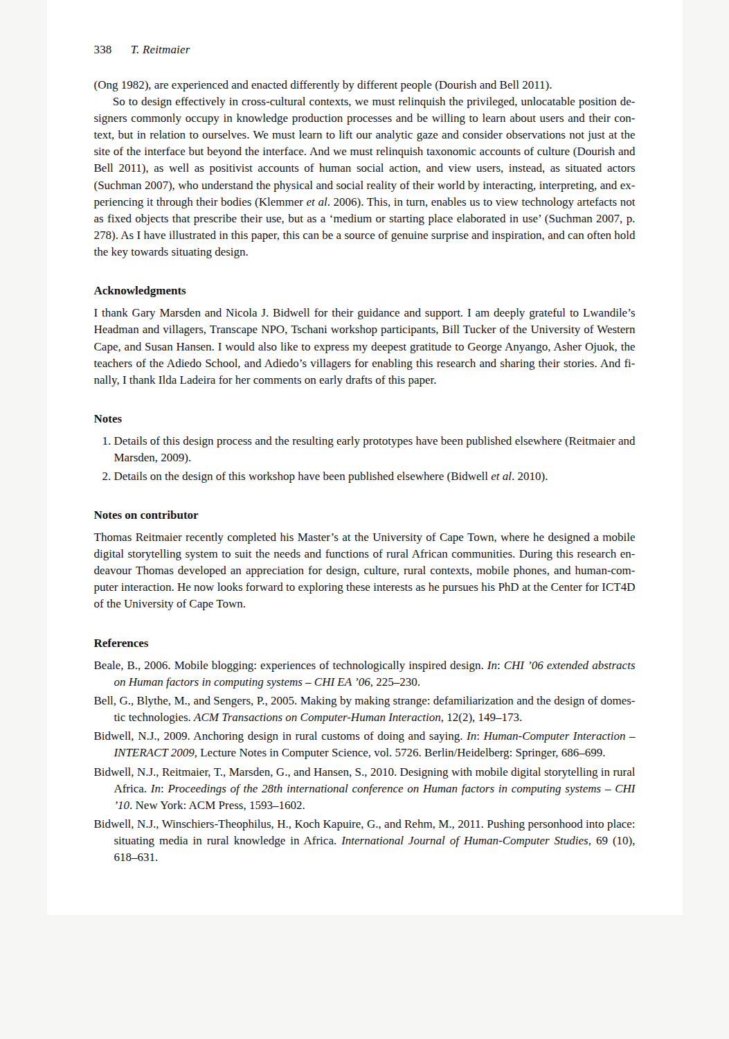338 T. Reitmaier
(Ong 1982), are experienced and enacted differently by different people (Dourish and Bell 2011).
So to design effectively in cross-cultural contexts, we must relinquish the privileged, unlocatable position designers commonly occupy in knowledge production processes and be willing to learn about users and their context, but in relation to ourselves. We must learn to lift our analytic gaze and consider observations not just at the site of the interface but beyond the interface. And we must relinquish taxonomic accounts of culture (Dourish and Bell 2011), as well as positivist accounts of human social action, and view users, instead, as situated actors (Suchman 2007), who understand the physical and social reality of their world by interacting, interpreting, and experiencing it through their bodies (Klemmer et al. 2006). This, in turn, enables us to view technology artefacts not as fixed objects that prescribe their use, but as a ‘medium or starting place elaborated in use’ (Suchman 2007, p. 278). As I have illustrated in this paper, this can be a source of genuine surprise and inspiration, and can often hold the key towards situating design.
Acknowledgments
I thank Gary Marsden and Nicola J. Bidwell for their guidance and support. I am deeply grateful to Lwandile’s Headman and villagers, Transcape NPO, Tschani workshop participants, Bill Tucker of the University of Western Cape, and Susan Hansen. I would also like to express my deepest gratitude to George Anyango, Asher Ojuok, the teachers of the Adiedo School, and Adiedo’s villagers for enabling this research and sharing their stories. And finally, I thank Ilda Ladeira for her comments on early drafts of this paper.
Notes
Details of this design process and the resulting early prototypes have been published elsewhere (Reitmaier and Marsden, 2009).
Details on the design of this workshop have been published elsewhere (Bidwell et al. 2010).
Notes on contributor
Thomas Reitmaier recently completed his Master’s at the University of Cape Town, where he designed a mobile digital storytelling system to suit the needs and functions of rural African communities. During this research endeavour Thomas developed an appreciation for design, culture, rural contexts, mobile phones, and human-computer interaction. He now looks forward to exploring these interests as he pursues his PhD at the Center for ICT4D of the University of Cape Town.
References
Beale, B., 2006. Mobile blogging: experiences of technologically inspired design. In: CHI ’06 extended abstracts on Human factors in computing systems – CHI EA ’06, 225–230.
Bell, G., Blythe, M., and Sengers, P., 2005. Making by making strange: defamiliarization and the design of domestic technologies. ACM Transactions on Computer-Human Interaction, 12(2), 149–173.
Bidwell, N.J., 2009. Anchoring design in rural customs of doing and saying. In: Human-Computer Interaction – INTERACT 2009, Lecture Notes in Computer Science, vol. 5726. Berlin/Heidelberg: Springer, 686–699.
Bidwell, N.J., Reitmaier, T., Marsden, G., and Hansen, S., 2010. Designing with mobile digital storytelling in rural Africa. In: Proceedings of the 28th international conference on Human factors in computing systems – CHI ’10. New York: ACM Press, 1593–1602.
Bidwell, N.J., Winschiers-Theophilus, H., Koch Kapuire, G., and Rehm, M., 2011. Pushing personhood into place: situating media in rural knowledge in Africa. International Journal of Human-Computer Studies, 69 (10), 618–631.